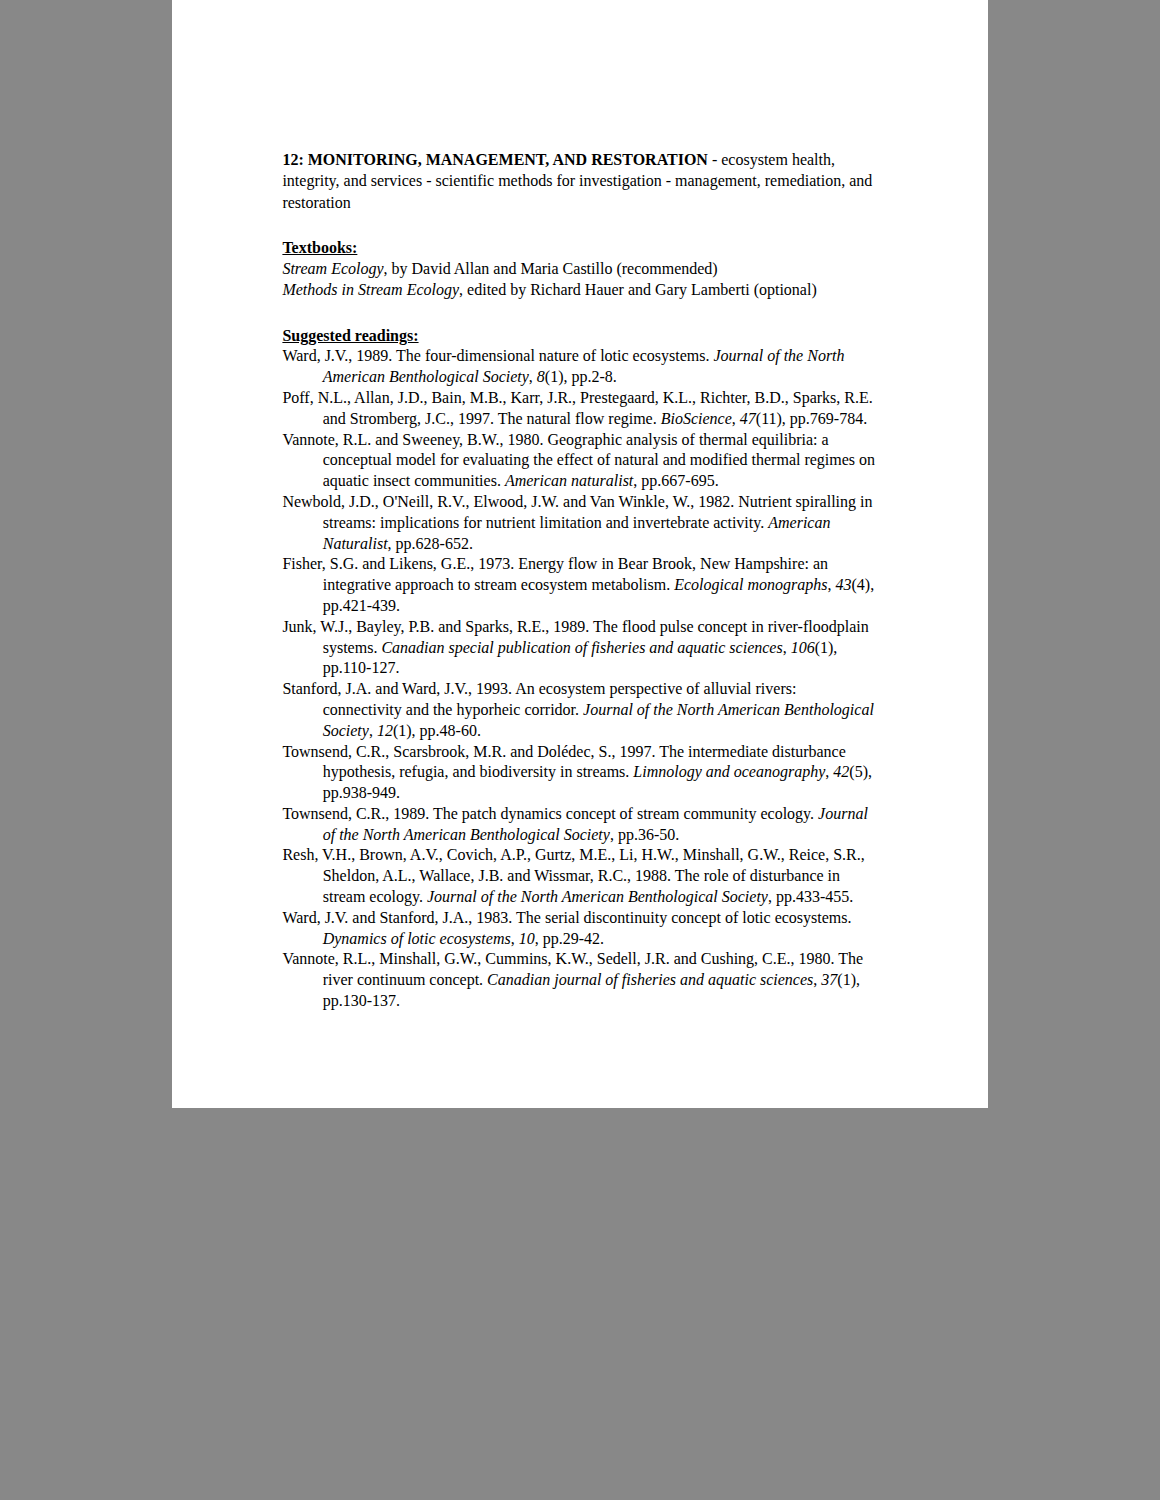12: MONITORING, MANAGEMENT, AND RESTORATION - ecosystem health, integrity, and services - scientific methods for investigation - management, remediation, and restoration
Textbooks:
Stream Ecology, by David Allan and Maria Castillo (recommended)
Methods in Stream Ecology, edited by Richard Hauer and Gary Lamberti (optional)
Suggested readings:
Ward, J.V., 1989. The four-dimensional nature of lotic ecosystems. Journal of the North American Benthological Society, 8(1), pp.2-8.
Poff, N.L., Allan, J.D., Bain, M.B., Karr, J.R., Prestegaard, K.L., Richter, B.D., Sparks, R.E. and Stromberg, J.C., 1997. The natural flow regime. BioScience, 47(11), pp.769-784.
Vannote, R.L. and Sweeney, B.W., 1980. Geographic analysis of thermal equilibria: a conceptual model for evaluating the effect of natural and modified thermal regimes on aquatic insect communities. American naturalist, pp.667-695.
Newbold, J.D., O'Neill, R.V., Elwood, J.W. and Van Winkle, W., 1982. Nutrient spiralling in streams: implications for nutrient limitation and invertebrate activity. American Naturalist, pp.628-652.
Fisher, S.G. and Likens, G.E., 1973. Energy flow in Bear Brook, New Hampshire: an integrative approach to stream ecosystem metabolism. Ecological monographs, 43(4), pp.421-439.
Junk, W.J., Bayley, P.B. and Sparks, R.E., 1989. The flood pulse concept in river-floodplain systems. Canadian special publication of fisheries and aquatic sciences, 106(1), pp.110-127.
Stanford, J.A. and Ward, J.V., 1993. An ecosystem perspective of alluvial rivers: connectivity and the hyporheic corridor. Journal of the North American Benthological Society, 12(1), pp.48-60.
Townsend, C.R., Scarsbrook, M.R. and Dolédec, S., 1997. The intermediate disturbance hypothesis, refugia, and biodiversity in streams. Limnology and oceanography, 42(5), pp.938-949.
Townsend, C.R., 1989. The patch dynamics concept of stream community ecology. Journal of the North American Benthological Society, pp.36-50.
Resh, V.H., Brown, A.V., Covich, A.P., Gurtz, M.E., Li, H.W., Minshall, G.W., Reice, S.R., Sheldon, A.L., Wallace, J.B. and Wissmar, R.C., 1988. The role of disturbance in stream ecology. Journal of the North American Benthological Society, pp.433-455.
Ward, J.V. and Stanford, J.A., 1983. The serial discontinuity concept of lotic ecosystems. Dynamics of lotic ecosystems, 10, pp.29-42.
Vannote, R.L., Minshall, G.W., Cummins, K.W., Sedell, J.R. and Cushing, C.E., 1980. The river continuum concept. Canadian journal of fisheries and aquatic sciences, 37(1), pp.130-137.